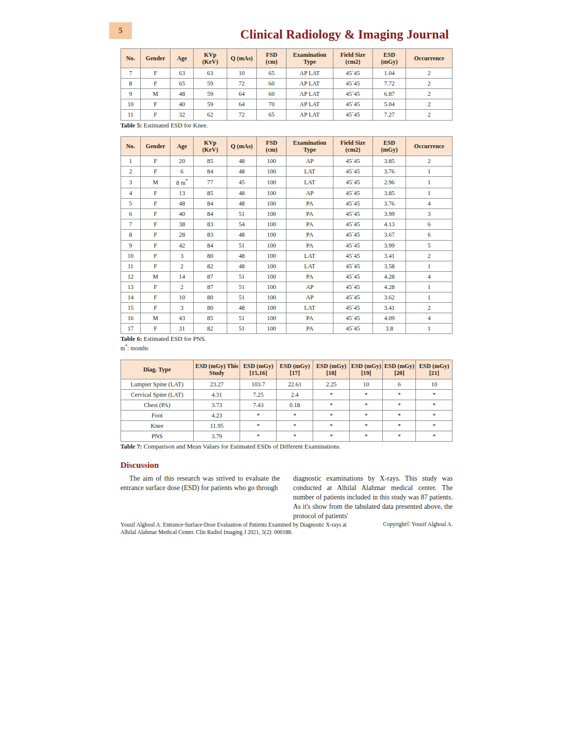5
Clinical Radiology & Imaging Journal
| No. | Gender | Age | KVp (KeV) | Q (mAs) | FSD (cm) | Examination Type | Field Size (cm2) | ESD (mGy) | Occurrence |
| --- | --- | --- | --- | --- | --- | --- | --- | --- | --- |
| 7 | F | 63 | 63 | 10 | 65 | AP LAT | 45´45 | 1.04 | 2 |
| 8 | F | 65 | 59 | 72 | 60 | AP LAT | 45´45 | 7.72 | 2 |
| 9 | M | 48 | 59 | 64 | 60 | AP LAT | 45´45 | 6.87 | 2 |
| 10 | F | 40 | 59 | 64 | 70 | AP LAT | 45´45 | 5.04 | 2 |
| 11 | F | 32 | 62 | 72 | 65 | AP LAT | 45´45 | 7.27 | 2 |
Table 5: Estimated ESD for Knee.
| No. | Gender | Age | KVp (KeV) | Q (mAs) | FSD (cm) | Examination Type | Field Size (cm2) | ESD (mGy) | Occurrence |
| --- | --- | --- | --- | --- | --- | --- | --- | --- | --- |
| 1 | F | 20 | 85 | 48 | 100 | AP | 45´45 | 3.85 | 2 |
| 2 | F | 6 | 84 | 48 | 100 | LAT | 45´45 | 3.76 | 1 |
| 3 | M | 8 m * | 77 | 45 | 100 | LAT | 45´45 | 2.96 | 1 |
| 4 | F | 13 | 85 | 48 | 100 | AP | 45´45 | 3.85 | 1 |
| 5 | F | 48 | 84 | 48 | 100 | PA | 45´45 | 3.76 | 4 |
| 6 | F | 40 | 84 | 51 | 100 | PA | 45´45 | 3.99 | 3 |
| 7 | F | 38 | 83 | 54 | 100 | PA | 45´45 | 4.13 | 6 |
| 8 | F | 28 | 83 | 48 | 100 | PA | 45´45 | 3.67 | 6 |
| 9 | F | 42 | 84 | 51 | 100 | PA | 45´45 | 3.99 | 5 |
| 10 | F | 3 | 80 | 48 | 100 | LAT | 45´45 | 3.41 | 2 |
| 11 | F | 2 | 82 | 48 | 100 | LAT | 45´45 | 3.58 | 1 |
| 12 | M | 14 | 87 | 51 | 100 | PA | 45´45 | 4.28 | 4 |
| 13 | F | 2 | 87 | 51 | 100 | AP | 45´45 | 4.28 | 1 |
| 14 | F | 10 | 80 | 51 | 100 | AP | 45´45 | 3.62 | 1 |
| 15 | F | 3 | 80 | 48 | 100 | LAT | 45´45 | 3.41 | 2 |
| 16 | M | 43 | 85 | 51 | 100 | PA | 45´45 | 4.09 | 4 |
| 17 | F | 31 | 82 | 51 | 100 | PA | 45´45 | 3.8 | 1 |
Table 6: Estimated ESD for PNS.
m*: months
| Diag. Type | ESD (mGy) This Study | ESD (mGy) [15,16] | ESD (mGy) [17] | ESD (mGy) [18] | ESD (mGy) [19] | ESD (mGy) [20] | ESD (mGy) [21] |
| --- | --- | --- | --- | --- | --- | --- | --- |
| Lumpier Spine (LAT) | 23.27 | 103.7 | 22.61 | 2.25 | 10 | 6 | 10 |
| Cervical Spine (LAT) | 4.31 | 7.25 | 2.4 | * | * | * | * |
| Chest (PA) | 3.73 | 7.43 | 0.18 | * | * | * | * |
| Foot | 4.23 | * | * | * | * | * | * |
| Knee | 11.95 | * | * | * | * | * | * |
| PNS | 3.79 | * | * | * | * | * | * |
Table 7: Comparison and Mean Values for Estimated ESDs of Different Examinations.
Discussion
The aim of this research was strived to evaluate the entrance surface dose (ESD) for patients who go through
diagnostic examinations by X-rays. This study was conducted at Alhilal Alahmar medical center. The number of patients included in this study was 87 patients. As it's show from the tabulated data presented above, the protocol of patients'
Yousif Alghoul A. Entrance-Surface-Dose Evaluation of Patients Examined by Diagnostic X-rays at Alhilal Alahmar Medical Center. Clin Radiol Imaging J 2021, 5(2): 000188.
Copyright© Yousif Alghoul A.